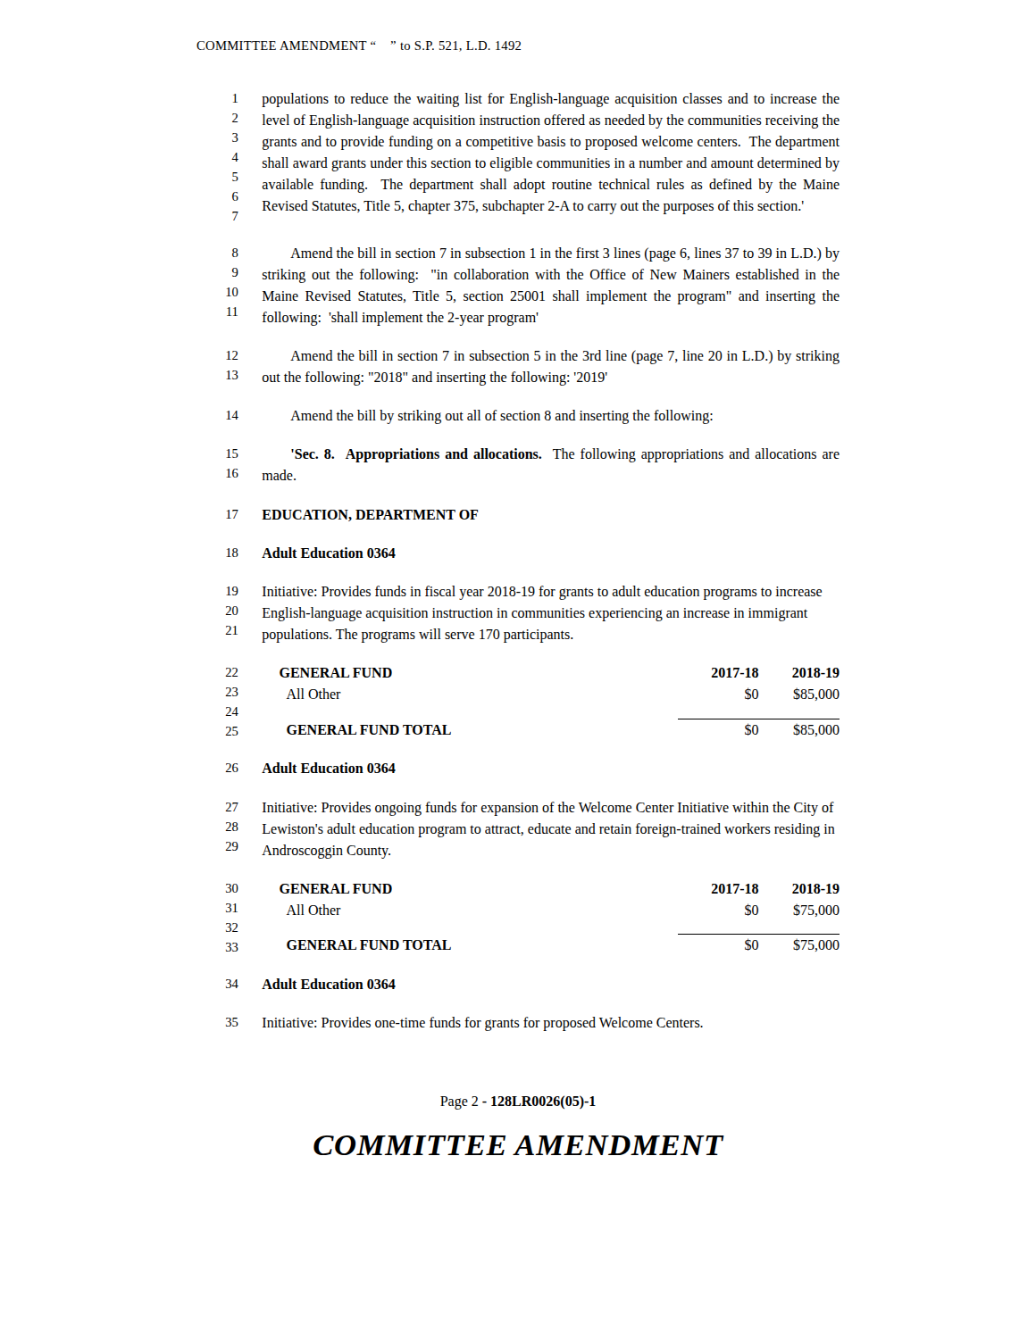COMMITTEE AMENDMENT “ ” to S.P. 521, L.D. 1492
1 2 3 4 5 6 7
populations to reduce the waiting list for English-language acquisition classes and to increase the level of English-language acquisition instruction offered as needed by the communities receiving the grants and to provide funding on a competitive basis to proposed welcome centers. The department shall award grants under this section to eligible communities in a number and amount determined by available funding. The department shall adopt routine technical rules as defined by the Maine Revised Statutes, Title 5, chapter 375, subchapter 2-A to carry out the purposes of this section.'
8 9 10 11
Amend the bill in section 7 in subsection 1 in the first 3 lines (page 6, lines 37 to 39 in L.D.) by striking out the following: "in collaboration with the Office of New Mainers established in the Maine Revised Statutes, Title 5, section 25001 shall implement the program" and inserting the following: 'shall implement the 2-year program'
12 13
Amend the bill in section 7 in subsection 5 in the 3rd line (page 7, line 20 in L.D.) by striking out the following: "2018" and inserting the following: '2019'
14
Amend the bill by striking out all of section 8 and inserting the following:
15 16
'Sec. 8. Appropriations and allocations. The following appropriations and allocations are made.
17
EDUCATION, DEPARTMENT OF
18
Adult Education 0364
19 20 21
Initiative: Provides funds in fiscal year 2018-19 for grants to adult education programs to increase English-language acquisition instruction in communities experiencing an increase in immigrant populations. The programs will serve 170 participants.
22 23 24 25
| GENERAL FUND | 2017-18 | 2018-19 |
| All Other | $0 | $85,000 |
| GENERAL FUND TOTAL | $0 | $85,000 |
26
Adult Education 0364
27 28 29
Initiative: Provides ongoing funds for expansion of the Welcome Center Initiative within the City of Lewiston's adult education program to attract, educate and retain foreign-trained workers residing in Androscoggin County.
30 31 32 33
| GENERAL FUND | 2017-18 | 2018-19 |
| All Other | $0 | $75,000 |
| GENERAL FUND TOTAL | $0 | $75,000 |
34
Adult Education 0364
35
Initiative: Provides one-time funds for grants for proposed Welcome Centers.
Page 2 - 128LR0026(05)-1
COMMITTEE AMENDMENT